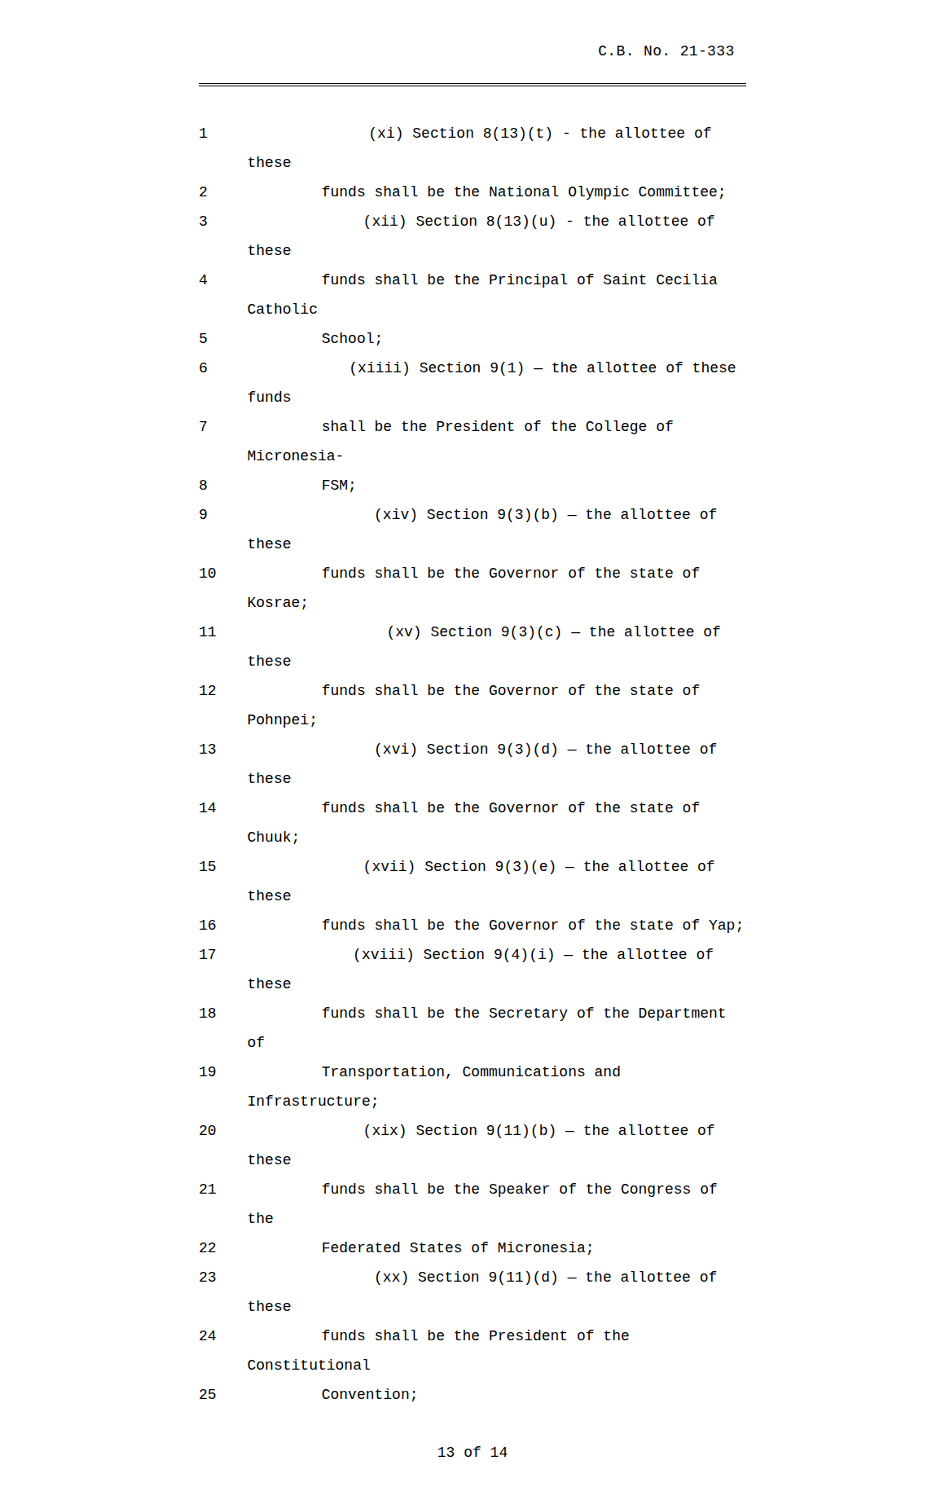C.B. No. 21-333
| 1 | (xi) Section 8(13)(t) - the allottee of these |
| 2 | funds shall be the National Olympic Committee; |
| 3 | (xii) Section 8(13)(u) - the allottee of these |
| 4 | funds shall be the Principal of Saint Cecilia Catholic |
| 5 | School; |
| 6 | (xiiii) Section 9(1) — the allottee of these funds |
| 7 | shall be the President of the College of Micronesia- |
| 8 | FSM; |
| 9 | (xiv) Section 9(3)(b) — the allottee of these |
| 10 | funds shall be the Governor of the state of Kosrae; |
| 11 | (xv) Section 9(3)(c) — the allottee of these |
| 12 | funds shall be the Governor of the state of Pohnpei; |
| 13 | (xvi) Section 9(3)(d) — the allottee of these |
| 14 | funds shall be the Governor of the state of Chuuk; |
| 15 | (xvii) Section 9(3)(e) — the allottee of these |
| 16 | funds shall be the Governor of the state of Yap; |
| 17 | (xviii) Section 9(4)(i) — the allottee of these |
| 18 | funds shall be the Secretary of the Department of |
| 19 | Transportation, Communications and Infrastructure; |
| 20 | (xix) Section 9(11)(b) — the allottee of these |
| 21 | funds shall be the Speaker of the Congress of the |
| 22 | Federated States of Micronesia; |
| 23 | (xx) Section 9(11)(d) — the allottee of these |
| 24 | funds shall be the President of the Constitutional |
| 25 | Convention; |
13 of 14